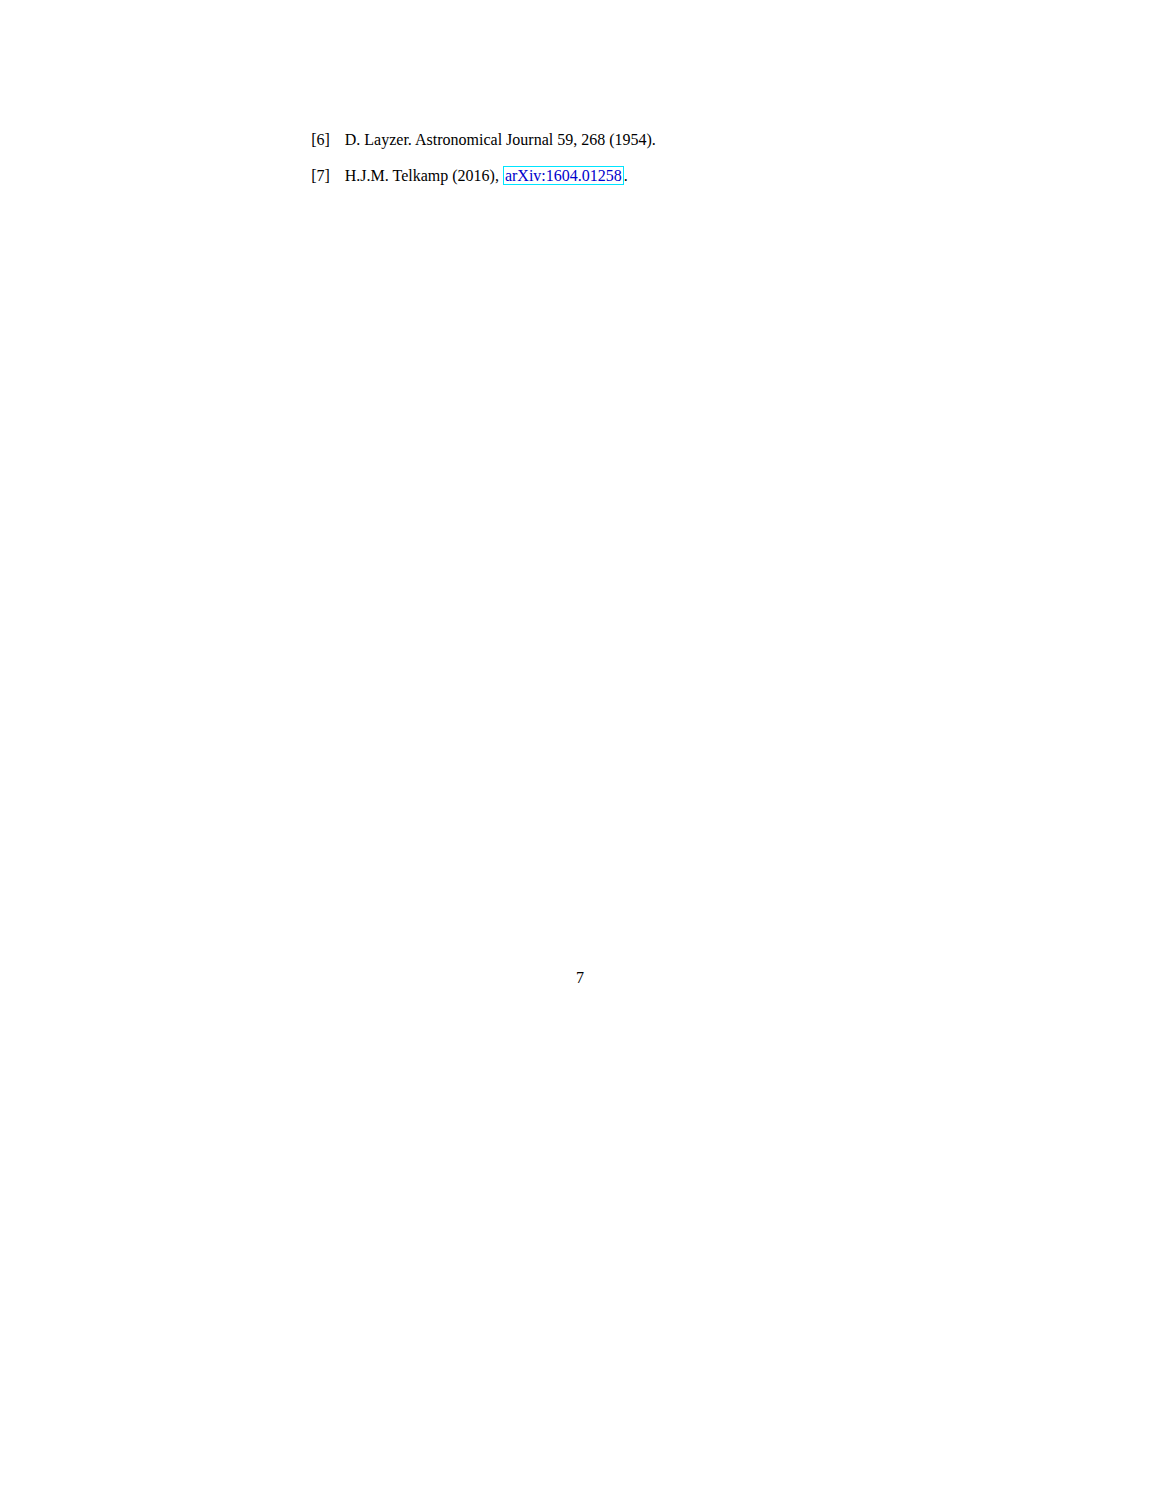[6] D. Layzer. Astronomical Journal 59, 268 (1954).
[7] H.J.M. Telkamp (2016), arXiv:1604.01258.
7